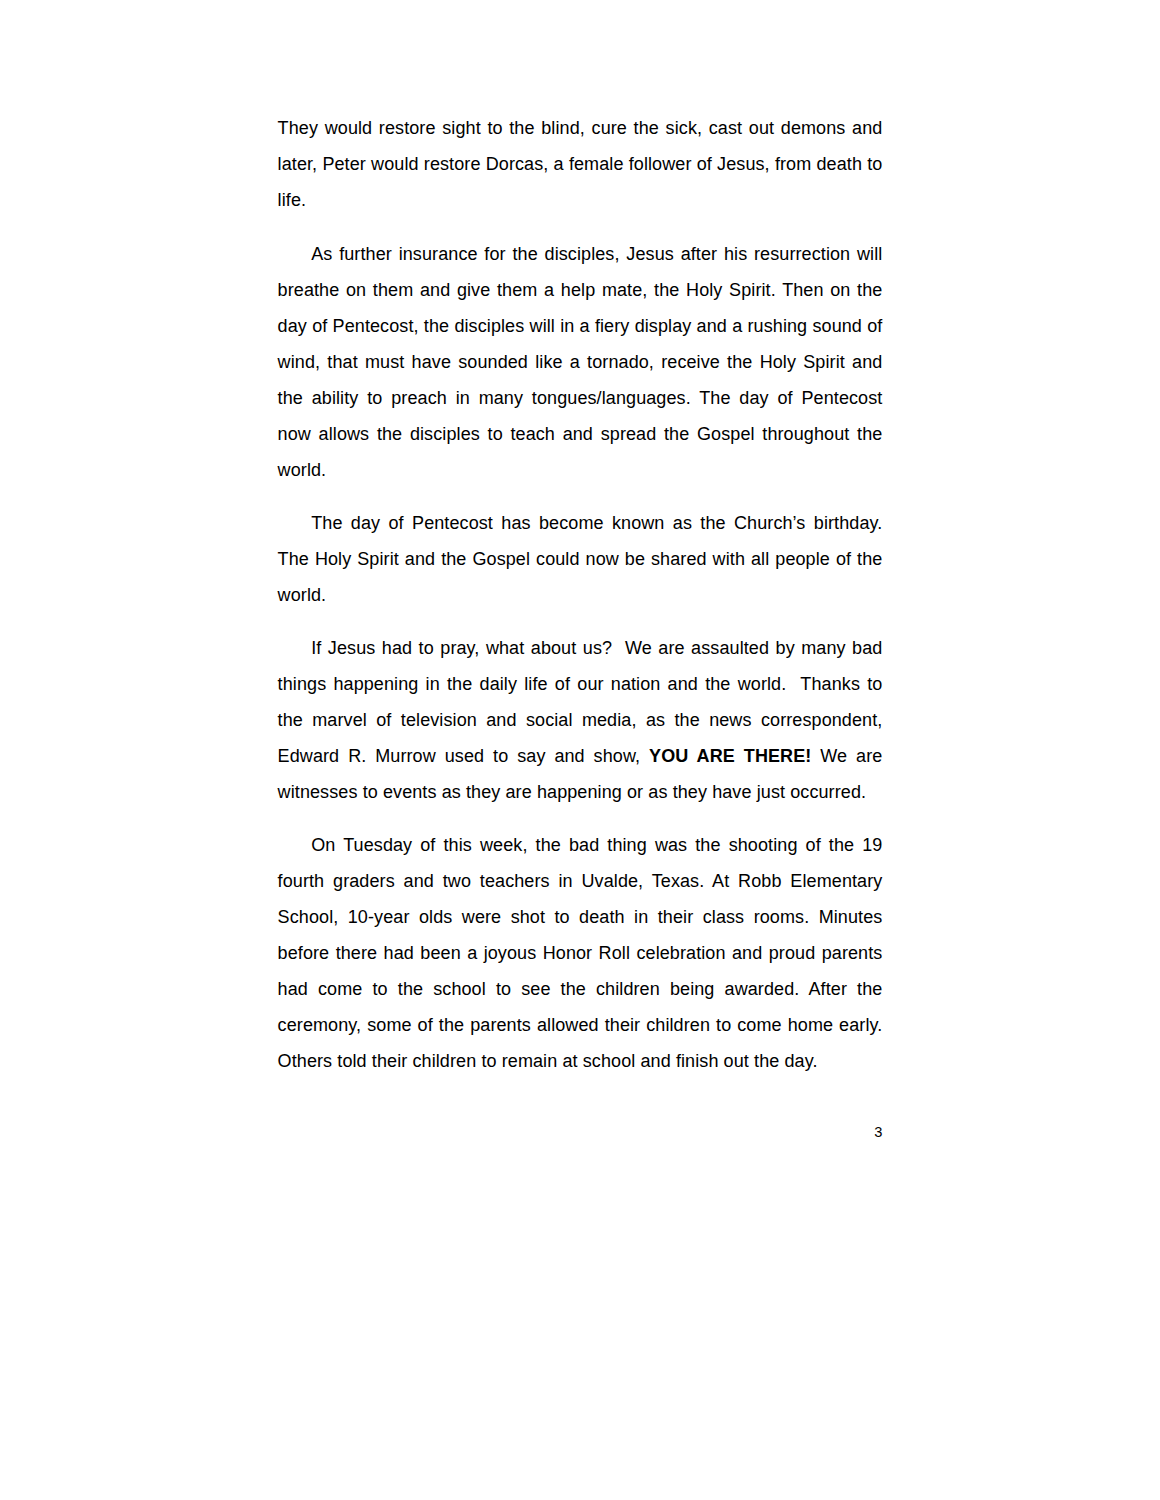They would restore sight to the blind, cure the sick, cast out demons and later, Peter would restore Dorcas, a female follower of Jesus, from death to life.
As further insurance for the disciples, Jesus after his resurrection will breathe on them and give them a help mate, the Holy Spirit. Then on the day of Pentecost, the disciples will in a fiery display and a rushing sound of wind, that must have sounded like a tornado, receive the Holy Spirit and the ability to preach in many tongues/languages. The day of Pentecost now allows the disciples to teach and spread the Gospel throughout the world.
The day of Pentecost has become known as the Church’s birthday. The Holy Spirit and the Gospel could now be shared with all people of the world.
If Jesus had to pray, what about us? We are assaulted by many bad things happening in the daily life of our nation and the world. Thanks to the marvel of television and social media, as the news correspondent, Edward R. Murrow used to say and show, YOU ARE THERE! We are witnesses to events as they are happening or as they have just occurred.
On Tuesday of this week, the bad thing was the shooting of the 19 fourth graders and two teachers in Uvalde, Texas. At Robb Elementary School, 10-year olds were shot to death in their class rooms. Minutes before there had been a joyous Honor Roll celebration and proud parents had come to the school to see the children being awarded. After the ceremony, some of the parents allowed their children to come home early. Others told their children to remain at school and finish out the day.
3